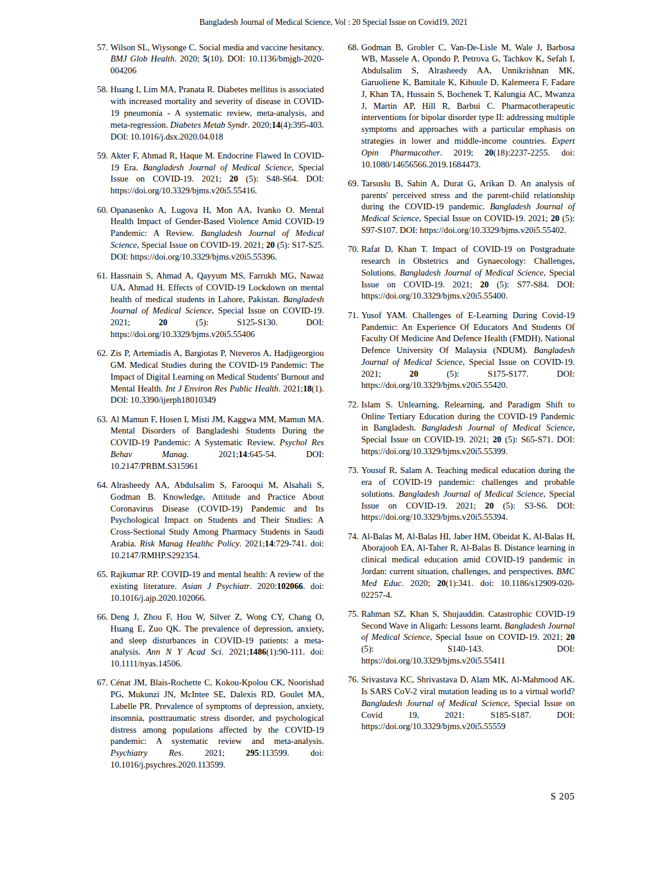Bangladesh Journal of Medical Science, Vol : 20 Special Issue on Covid19, 2021
57 Wilson SL, Wiysonge C. Social media and vaccine hesitancy. BMJ Glob Health. 2020; 5(10). DOI: 10.1136/bmjgh-2020-004206
58 Huang I, Lim MA, Pranata R. Diabetes mellitus is associated with increased mortality and severity of disease in COVID-19 pneumonia - A systematic review, meta-analysis, and meta-regression. Diabetes Metab Syndr. 2020;14(4):395-403. DOI: 10.1016/j.dsx.2020.04.018
59 Akter F, Ahmad R, Haque M. Endocrine Flawed In COVID-19 Era. Bangladesh Journal of Medical Science, Special Issue on COVID-19. 2021; 20 (5): S48-S64. DOI: https://doi.org/10.3329/bjms.v20i5.55416.
60 Opanasenko A, Lugova H, Mon AA, Ivanko O. Mental Health Impact of Gender-Based Violence Amid COVID-19 Pandemic: A Review. Bangladesh Journal of Medical Science, Special Issue on COVID-19. 2021; 20 (5): S17-S25. DOI: https://doi.org/10.3329/bjms.v20i5.55396.
61 Hassnain S, Ahmad A, Qayyum MS, Farrukh MG, Nawaz UA, Ahmad H. Effects of COVID-19 Lockdown on mental health of medical students in Lahore, Pakistan. Bangladesh Journal of Medical Science, Special Issue on COVID-19. 2021; 20 (5): S125-S130. DOI: https://doi.org/10.3329/bjms.v20i5.55406
62 Zis P, Artemiadis A, Bargiotas P, Nteveros A, Hadjigeorgiou GM. Medical Studies during the COVID-19 Pandemic: The Impact of Digital Learning on Medical Students' Burnout and Mental Health. Int J Environ Res Public Health. 2021;18(1). DOI: 10.3390/ijerph18010349
63 Al Mamun F, Hosen I, Misti JM, Kaggwa MM, Mamun MA. Mental Disorders of Bangladeshi Students During the COVID-19 Pandemic: A Systematic Review. Psychol Res Behav Manag. 2021;14:645-54. DOI: 10.2147/PRBM.S315961
64 Alrasheedy AA, Abdulsalim S, Farooqui M, Alsahali S, Godman B. Knowledge, Attitude and Practice About Coronavirus Disease (COVID-19) Pandemic and Its Psychological Impact on Students and Their Studies: A Cross-Sectional Study Among Pharmacy Students in Saudi Arabia. Risk Manag Healthc Policy. 2021;14:729-741. doi: 10.2147/RMHP.S292354.
65 Rajkumar RP. COVID-19 and mental health: A review of the existing literature. Asian J Psychiatr. 2020:102066. doi: 10.1016/j.ajp.2020.102066.
66 Deng J, Zhou F, Hou W, Silver Z, Wong CY, Chang O, Huang E, Zuo QK. The prevalence of depression, anxiety, and sleep disturbances in COVID-19 patients: a meta-analysis. Ann N Y Acad Sci. 2021;1486(1):90-111. doi: 10.1111/nyas.14506.
67 Cénat JM, Blais-Rochette C, Kokou-Kpolou CK, Noorishad PG, Mukunzi JN, McIntee SE, Dalexis RD, Goulet MA, Labelle PR. Prevalence of symptoms of depression, anxiety, insomnia, posttraumatic stress disorder, and psychological distress among populations affected by the COVID-19 pandemic: A systematic review and meta-analysis. Psychiatry Res. 2021; 295:113599. doi: 10.1016/j.psychres.2020.113599.
68 Godman B, Grobler C, Van-De-Lisle M, Wale J, Barbosa WB, Massele A, Opondo P, Petrova G, Tachkov K, Sefah I, Abdulsalim S, Alrasheedy AA, Unnikrishnan MK, Garuoliene K, Bamitale K, Kibuule D, Kalemeera F, Fadare J, Khan TA, Hussain S, Bochenek T, Kalungia AC, Mwanza J, Martin AP, Hill R, Barbui C. Pharmacotherapeutic interventions for bipolar disorder type II: addressing multiple symptoms and approaches with a particular emphasis on strategies in lower and middle-income countries. Expert Opin Pharmacother. 2019; 20(18):2237-2255. doi: 10.1080/14656566.2019.1684473.
69 Tarsuslu B, Sahin A, Durat G, Arikan D. An analysis of parents' perceived stress and the parent-child relationship during the COVID-19 pandemic. Bangladesh Journal of Medical Science, Special Issue on COVID-19. 2021; 20 (5): S97-S107. DOI: https://doi.org/10.3329/bjms.v20i5.55402.
70 Rafat D, Khan T. Impact of COVID-19 on Postgraduate research in Obstetrics and Gynaecology: Challenges, Solutions. Bangladesh Journal of Medical Science, Special Issue on COVID-19. 2021; 20 (5): S77-S84. DOI: https://doi.org/10.3329/bjms.v20i5.55400.
71 Yusof YAM. Challenges of E-Learning During Covid-19 Pandemic: An Experience Of Educators And Students Of Faculty Of Medicine And Defence Health (FMDH), National Defence University Of Malaysia (NDUM). Bangladesh Journal of Medical Science, Special Issue on COVID-19. 2021; 20 (5): S175-S177. DOI: https://doi.org/10.3329/bjms.v20i5.55420.
72 Islam S. Unlearning, Relearning, and Paradigm Shift to Online Tertiary Education during the COVID-19 Pandemic in Bangladesh. Bangladesh Journal of Medical Science, Special Issue on COVID-19. 2021; 20 (5): S65-S71. DOI: https://doi.org/10.3329/bjms.v20i5.55399.
73 Yousuf R, Salam A. Teaching medical education during the era of COVID-19 pandemic: challenges and probable solutions. Bangladesh Journal of Medical Science, Special Issue on COVID-19. 2021; 20 (5): S3-S6. DOI: https://doi.org/10.3329/bjms.v20i5.55394.
74 Al-Balas M, Al-Balas HI, Jaber HM, Obeidat K, Al-Balas H, Aborajooh EA, Al-Taher R, Al-Balas B. Distance learning in clinical medical education amid COVID-19 pandemic in Jordan: current situation, challenges, and perspectives. BMC Med Educ. 2020; 20(1):341. doi: 10.1186/s12909-020-02257-4.
75 Rahman SZ, Khan S, Shujauddin. Catastrophic COVID-19 Second Wave in Aligarh: Lessons learnt. Bangladesh Journal of Medical Science, Special Issue on COVID-19. 2021; 20 (5): S140-143. DOI: https://doi.org/10.3329/bjms.v20i5.55411
76 Srivastava KC, Shrivastava D, Alam MK, Al-Mahmood AK. Is SARS CoV-2 viral mutation leading us to a virtual world? Bangladesh Journal of Medical Science, Special Issue on Covid 19, 2021: S185-S187. DOI: https://doi.org/10.3329/bjms.v20i5.55559
S 205